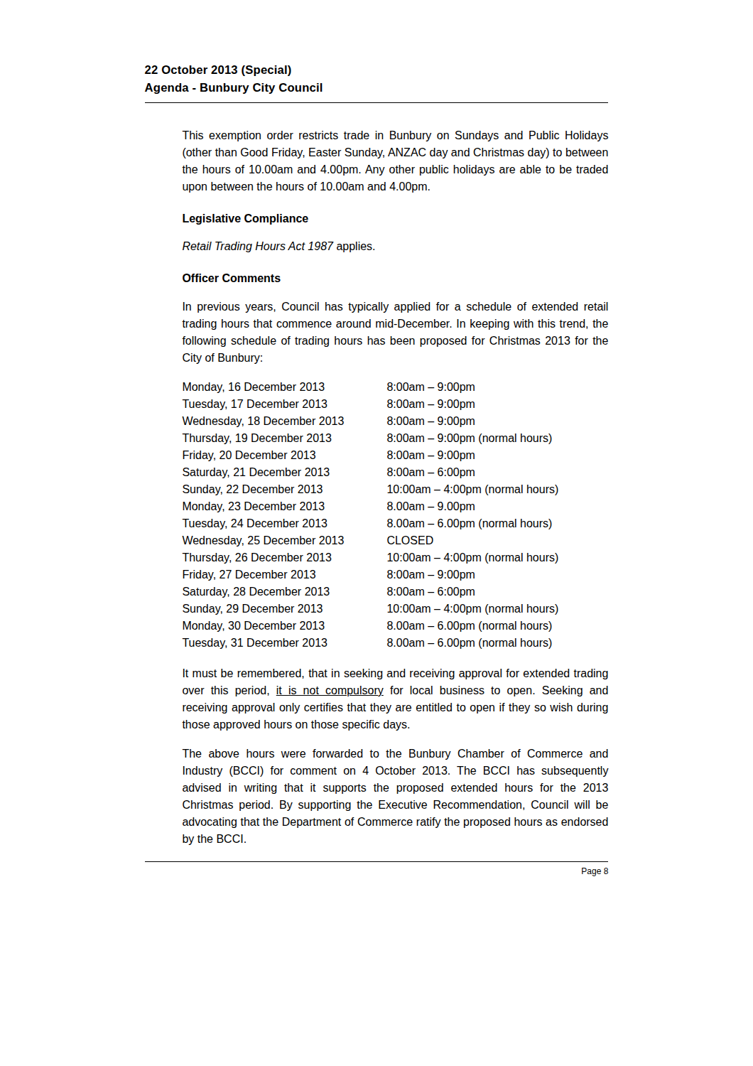22 October 2013 (Special)
Agenda - Bunbury City Council
This exemption order restricts trade in Bunbury on Sundays and Public Holidays (other than Good Friday, Easter Sunday, ANZAC day and Christmas day) to between the hours of 10.00am and 4.00pm. Any other public holidays are able to be traded upon between the hours of 10.00am and 4.00pm.
Legislative Compliance
Retail Trading Hours Act 1987 applies.
Officer Comments
In previous years, Council has typically applied for a schedule of extended retail trading hours that commence around mid-December. In keeping with this trend, the following schedule of trading hours has been proposed for Christmas 2013 for the City of Bunbury:
| Monday, 16 December 2013 | 8:00am – 9:00pm |
| Tuesday, 17 December 2013 | 8:00am – 9:00pm |
| Wednesday, 18 December 2013 | 8:00am – 9:00pm |
| Thursday, 19 December 2013 | 8:00am – 9:00pm (normal hours) |
| Friday, 20 December 2013 | 8:00am – 9:00pm |
| Saturday, 21 December 2013 | 8:00am – 6:00pm |
| Sunday, 22 December 2013 | 10:00am – 4:00pm (normal hours) |
| Monday, 23 December 2013 | 8.00am – 9.00pm |
| Tuesday, 24 December 2013 | 8.00am – 6.00pm (normal hours) |
| Wednesday, 25 December 2013 | CLOSED |
| Thursday, 26 December 2013 | 10:00am – 4:00pm (normal hours) |
| Friday, 27 December 2013 | 8:00am – 9:00pm |
| Saturday, 28 December 2013 | 8:00am – 6:00pm |
| Sunday, 29 December 2013 | 10:00am – 4:00pm (normal hours) |
| Monday, 30 December 2013 | 8.00am – 6.00pm (normal hours) |
| Tuesday, 31 December 2013 | 8.00am – 6.00pm (normal hours) |
It must be remembered, that in seeking and receiving approval for extended trading over this period, it is not compulsory for local business to open. Seeking and receiving approval only certifies that they are entitled to open if they so wish during those approved hours on those specific days.
The above hours were forwarded to the Bunbury Chamber of Commerce and Industry (BCCI) for comment on 4 October 2013. The BCCI has subsequently advised in writing that it supports the proposed extended hours for the 2013 Christmas period. By supporting the Executive Recommendation, Council will be advocating that the Department of Commerce ratify the proposed hours as endorsed by the BCCI.
Page 8